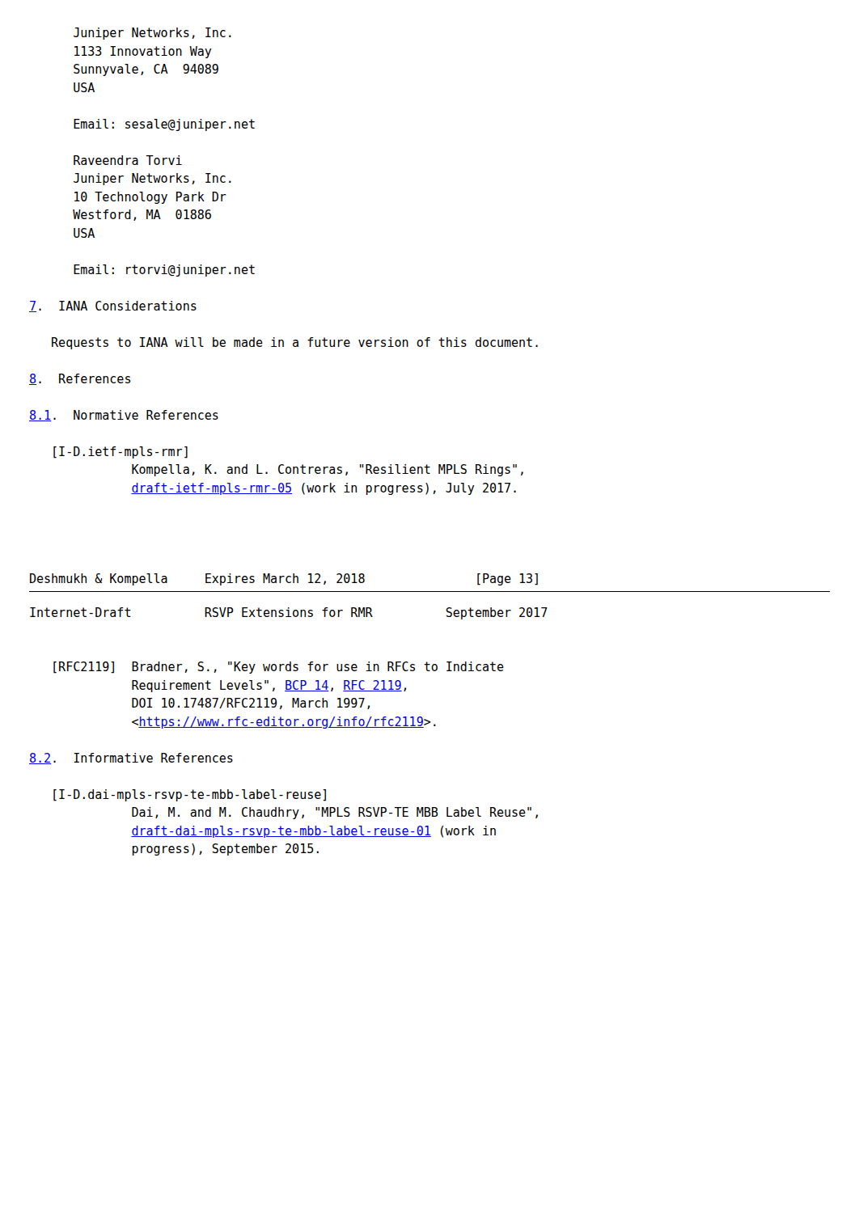Juniper Networks, Inc.
      1133 Innovation Way
      Sunnyvale, CA  94089
      USA

      Email: sesale@juniper.net

      Raveendra Torvi
      Juniper Networks, Inc.
      10 Technology Park Dr
      Westford, MA  01886
      USA

      Email: rtorvi@juniper.net

7.  IANA Considerations

   Requests to IANA will be made in a future version of this document.

8.  References

8.1.  Normative References

   [I-D.ietf-mpls-rmr]
              Kompella, K. and L. Contreras, "Resilient MPLS Rings",
              draft-ietf-mpls-rmr-05 (work in progress), July 2017.




Deshmukh & Kompella     Expires March 12, 2018               [Page 13]
Internet-Draft          RSVP Extensions for RMR          September 2017


   [RFC2119]  Bradner, S., "Key words for use in RFCs to Indicate
              Requirement Levels", BCP 14, RFC 2119,
              DOI 10.17487/RFC2119, March 1997,
              <https://www.rfc-editor.org/info/rfc2119>.

8.2.  Informative References

   [I-D.dai-mpls-rsvp-te-mbb-label-reuse]
              Dai, M. and M. Chaudhry, "MPLS RSVP-TE MBB Label Reuse",
              draft-dai-mpls-rsvp-te-mbb-label-reuse-01 (work in
              progress), September 2015.